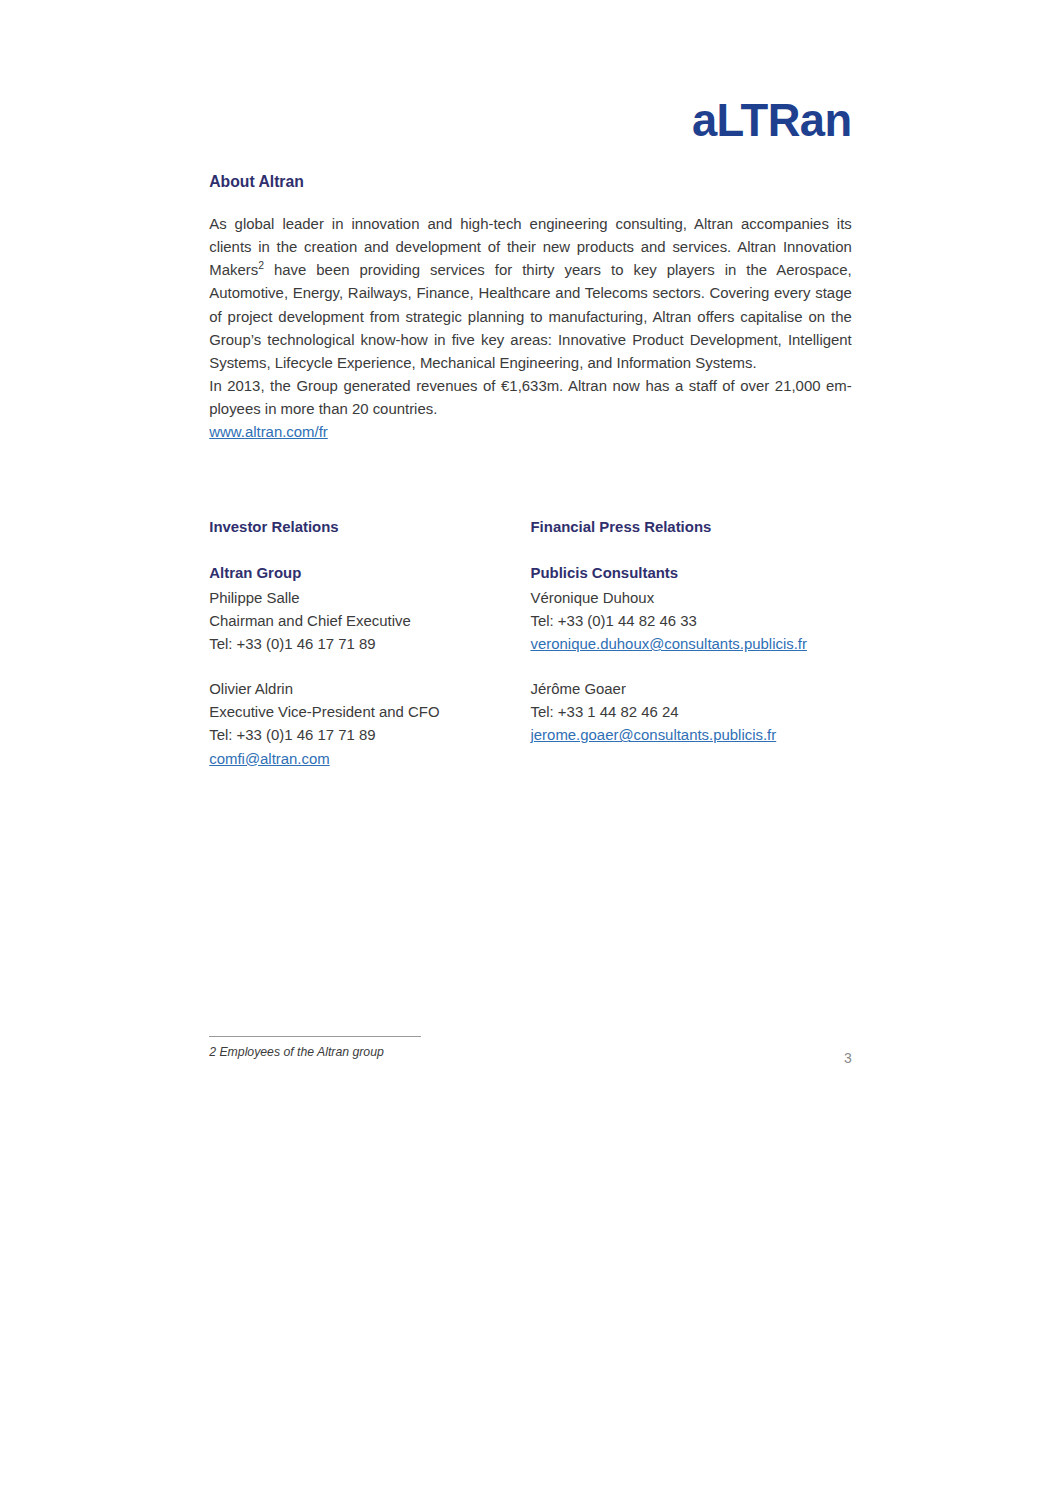aLTRan
About Altran
As global leader in innovation and high-tech engineering consulting, Altran accompanies its clients in the creation and development of their new products and services. Altran Innovation Makers2 have been providing services for thirty years to key players in the Aerospace, Automotive, Energy, Railways, Finance, Healthcare and Telecoms sectors. Covering every stage of project development from strategic planning to manufacturing, Altran offers capitalise on the Group’s technological know-how in five key areas: Innovative Product Development, Intelligent Systems, Lifecycle Experience, Mechanical Engineering, and Information Systems.
In 2013, the Group generated revenues of €1,633m. Altran now has a staff of over 21,000 employees in more than 20 countries.
www.altran.com/fr
| Investor Relations Altran Group Philippe Salle Chairman and Chief Executive Tel: +33 (0)1 46 17 71 89 Olivier Aldrin Executive Vice-President and CFO Tel: +33 (0)1 46 17 71 89 comfi@altran.com | Financial Press Relations Publicis Consultants Véronique Duhoux Tel: +33 (0)1 44 82 46 33 veronique.duhoux@consultants.publicis.fr Jérôme Goaer Tel: +33 1 44 82 46 24 jerome.goaer@consultants.publicis.fr |
2 Employees of the Altran group
3